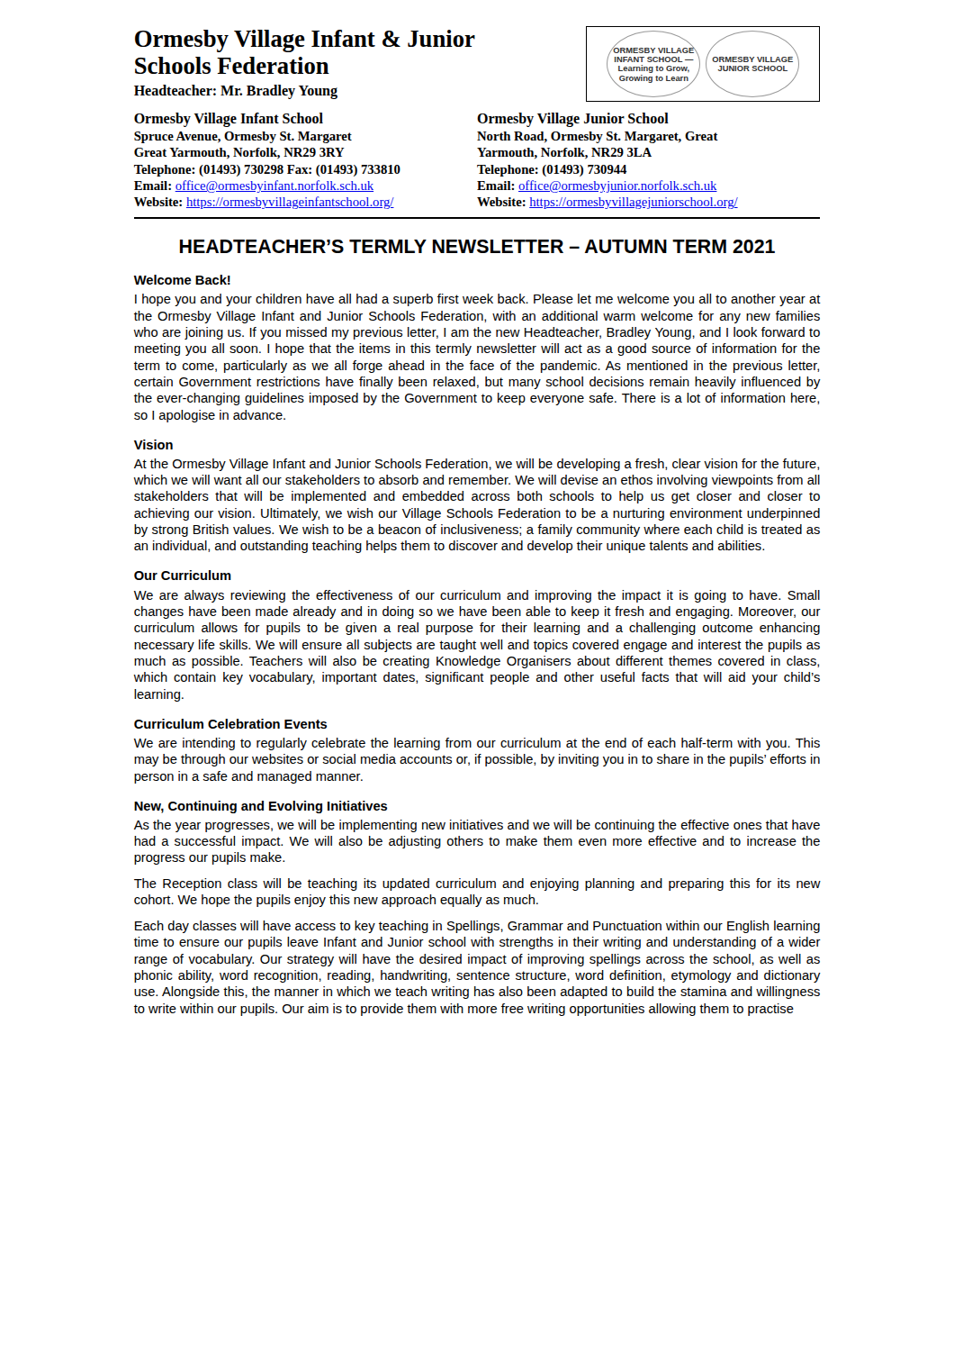Ormesby Village Infant & Junior
Schools Federation
Headteacher: Mr. Bradley Young
ORMESBY VILLAGE INFANT SCHOOL — Learning to Grow, Growing to Learn
ORMESBY VILLAGE JUNIOR SCHOOL
| Ormesby Village Infant School Spruce Avenue, Ormesby St. Margaret Great Yarmouth, Norfolk, NR29 3RY Telephone: (01493) 730298 Fax: (01493) 733810 Email: office@ormesbyinfant.norfolk.sch.uk Website: https://ormesbyvillageinfantschool.org/ | Ormesby Village Junior School North Road, Ormesby St. Margaret, Great Yarmouth, Norfolk, NR29 3LA Telephone: (01493) 730944 Email: office@ormesbyjunior.norfolk.sch.uk Website: https://ormesbyvillagejuniorschool.org/ |
HEADTEACHER’S TERMLY NEWSLETTER – AUTUMN TERM 2021
Welcome Back!
I hope you and your children have all had a superb first week back. Please let me welcome you all to another year at the Ormesby Village Infant and Junior Schools Federation, with an additional warm welcome for any new families who are joining us. If you missed my previous letter, I am the new Headteacher, Bradley Young, and I look forward to meeting you all soon. I hope that the items in this termly newsletter will act as a good source of information for the term to come, particularly as we all forge ahead in the face of the pandemic. As mentioned in the previous letter, certain Government restrictions have finally been relaxed, but many school decisions remain heavily influenced by the ever-changing guidelines imposed by the Government to keep everyone safe. There is a lot of information here, so I apologise in advance.
Vision
At the Ormesby Village Infant and Junior Schools Federation, we will be developing a fresh, clear vision for the future, which we will want all our stakeholders to absorb and remember. We will devise an ethos involving viewpoints from all stakeholders that will be implemented and embedded across both schools to help us get closer and closer to achieving our vision. Ultimately, we wish our Village Schools Federation to be a nurturing environment underpinned by strong British values. We wish to be a beacon of inclusiveness; a family community where each child is treated as an individual, and outstanding teaching helps them to discover and develop their unique talents and abilities.
Our Curriculum
We are always reviewing the effectiveness of our curriculum and improving the impact it is going to have. Small changes have been made already and in doing so we have been able to keep it fresh and engaging. Moreover, our curriculum allows for pupils to be given a real purpose for their learning and a challenging outcome enhancing necessary life skills. We will ensure all subjects are taught well and topics covered engage and interest the pupils as much as possible. Teachers will also be creating Knowledge Organisers about different themes covered in class, which contain key vocabulary, important dates, significant people and other useful facts that will aid your child’s learning.
Curriculum Celebration Events
We are intending to regularly celebrate the learning from our curriculum at the end of each half-term with you. This may be through our websites or social media accounts or, if possible, by inviting you in to share in the pupils’ efforts in person in a safe and managed manner.
New, Continuing and Evolving Initiatives
As the year progresses, we will be implementing new initiatives and we will be continuing the effective ones that have had a successful impact. We will also be adjusting others to make them even more effective and to increase the progress our pupils make.
The Reception class will be teaching its updated curriculum and enjoying planning and preparing this for its new cohort. We hope the pupils enjoy this new approach equally as much.
Each day classes will have access to key teaching in Spellings, Grammar and Punctuation within our English learning time to ensure our pupils leave Infant and Junior school with strengths in their writing and understanding of a wider range of vocabulary. Our strategy will have the desired impact of improving spellings across the school, as well as phonic ability, word recognition, reading, handwriting, sentence structure, word definition, etymology and dictionary use. Alongside this, the manner in which we teach writing has also been adapted to build the stamina and willingness to write within our pupils. Our aim is to provide them with more free writing opportunities allowing them to practise